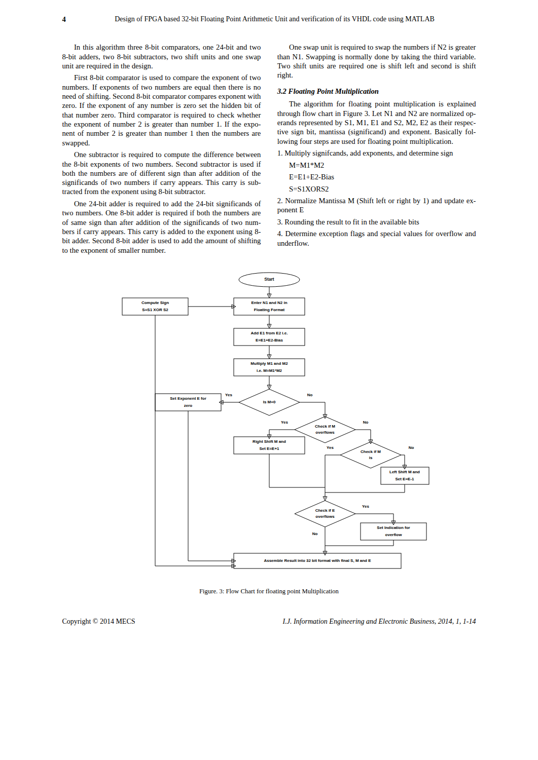4
Design of FPGA based 32-bit Floating Point Arithmetic Unit and verification of its VHDL code using MATLAB
In this algorithm three 8-bit comparators, one 24-bit and two 8-bit adders, two 8-bit subtractors, two shift units and one swap unit are required in the design.
First 8-bit comparator is used to compare the exponent of two numbers. If exponents of two numbers are equal then there is no need of shifting. Second 8-bit comparator compares exponent with zero. If the exponent of any number is zero set the hidden bit of that number zero. Third comparator is required to check whether the exponent of number 2 is greater than number 1. If the exponent of number 2 is greater than number 1 then the numbers are swapped.
One subtractor is required to compute the difference between the 8-bit exponents of two numbers. Second subtractor is used if both the numbers are of different sign than after addition of the significands of two numbers if carry appears. This carry is subtracted from the exponent using 8-bit subtractor.
One 24-bit adder is required to add the 24-bit significands of two numbers. One 8-bit adder is required if both the numbers are of same sign than after addition of the significands of two numbers if carry appears. This carry is added to the exponent using 8-bit adder. Second 8-bit adder is used to add the amount of shifting to the exponent of smaller number.
One swap unit is required to swap the numbers if N2 is greater than N1. Swapping is normally done by taking the third variable. Two shift units are required one is shift left and second is shift right.
3.2 Floating Point Multiplication
The algorithm for floating point multiplication is explained through flow chart in Figure 3. Let N1 and N2 are normalized operands represented by S1, M1, E1 and S2, M2, E2 as their respective sign bit, mantissa (significand) and exponent. Basically following four steps are used for floating point multiplication.
1. Multiply signifcands, add exponents, and determine sign
M=M1*M2
E=E1+E2-Bias
S=S1XORS2
2. Normalize Mantissa M (Shift left or right by 1) and update exponent E
3. Rounding the result to fit in the available bits
4. Determine exception flags and special values for overflow and underflow.
Start Enter N1 and N2 in Floating Format Compute Sign S=S1 XOR S2 Add E1 from E2 i.e. E=E1+E2-Bias Multiply M1 and M2 i.e. M=M1*M2 Is M=0 Yes No Set Exponent E for zero Check if M overflows Yes No Right Shift M and Set E=E+1 Check if M is Yes No Left Shift M and Set E=E-1 Check if E overflows Yes No Set Indication for overflow Assemble Result into 32 bit format with final S, M and E
Figure. 3: Flow Chart for floating point Multiplication
Copyright © 2014 MECS
I.J. Information Engineering and Electronic Business, 2014, 1, 1-14